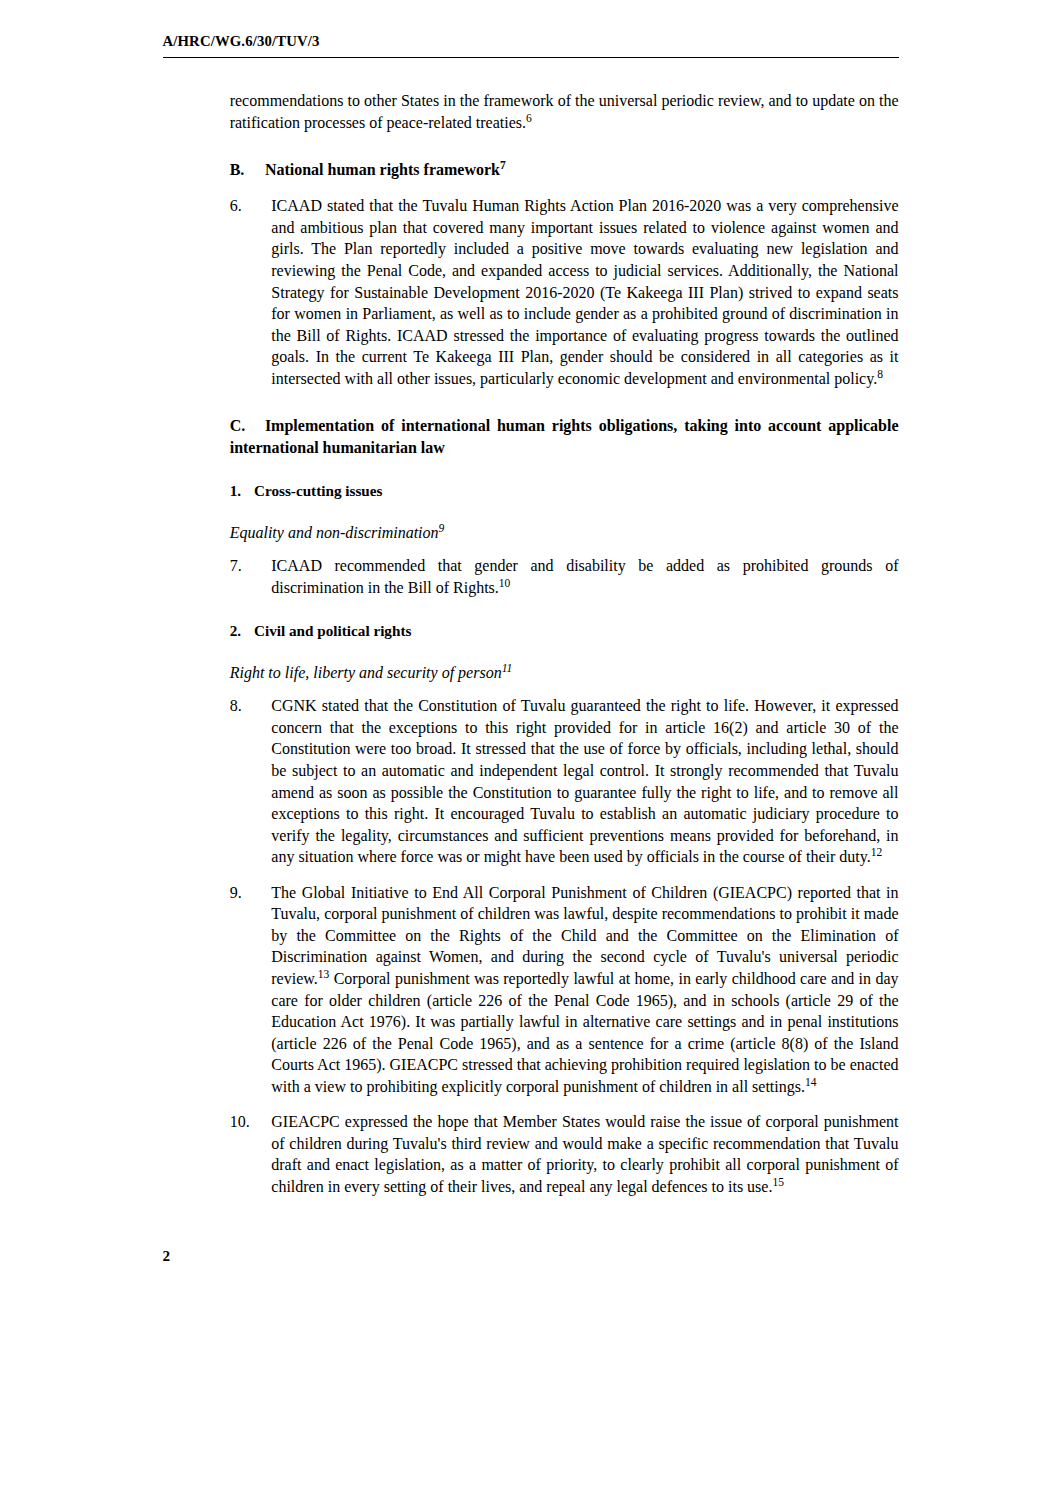A/HRC/WG.6/30/TUV/3
recommendations to other States in the framework of the universal periodic review, and to update on the ratification processes of peace-related treaties.6
B. National human rights framework7
6. ICAAD stated that the Tuvalu Human Rights Action Plan 2016-2020 was a very comprehensive and ambitious plan that covered many important issues related to violence against women and girls. The Plan reportedly included a positive move towards evaluating new legislation and reviewing the Penal Code, and expanded access to judicial services. Additionally, the National Strategy for Sustainable Development 2016-2020 (Te Kakeega III Plan) strived to expand seats for women in Parliament, as well as to include gender as a prohibited ground of discrimination in the Bill of Rights. ICAAD stressed the importance of evaluating progress towards the outlined goals. In the current Te Kakeega III Plan, gender should be considered in all categories as it intersected with all other issues, particularly economic development and environmental policy.8
C. Implementation of international human rights obligations, taking into account applicable international humanitarian law
1. Cross-cutting issues
Equality and non-discrimination9
7. ICAAD recommended that gender and disability be added as prohibited grounds of discrimination in the Bill of Rights.10
2. Civil and political rights
Right to life, liberty and security of person11
8. CGNK stated that the Constitution of Tuvalu guaranteed the right to life. However, it expressed concern that the exceptions to this right provided for in article 16(2) and article 30 of the Constitution were too broad. It stressed that the use of force by officials, including lethal, should be subject to an automatic and independent legal control. It strongly recommended that Tuvalu amend as soon as possible the Constitution to guarantee fully the right to life, and to remove all exceptions to this right. It encouraged Tuvalu to establish an automatic judiciary procedure to verify the legality, circumstances and sufficient preventions means provided for beforehand, in any situation where force was or might have been used by officials in the course of their duty.12
9. The Global Initiative to End All Corporal Punishment of Children (GIEACPC) reported that in Tuvalu, corporal punishment of children was lawful, despite recommendations to prohibit it made by the Committee on the Rights of the Child and the Committee on the Elimination of Discrimination against Women, and during the second cycle of Tuvalu's universal periodic review.13 Corporal punishment was reportedly lawful at home, in early childhood care and in day care for older children (article 226 of the Penal Code 1965), and in schools (article 29 of the Education Act 1976). It was partially lawful in alternative care settings and in penal institutions (article 226 of the Penal Code 1965), and as a sentence for a crime (article 8(8) of the Island Courts Act 1965). GIEACPC stressed that achieving prohibition required legislation to be enacted with a view to prohibiting explicitly corporal punishment of children in all settings.14
10. GIEACPC expressed the hope that Member States would raise the issue of corporal punishment of children during Tuvalu's third review and would make a specific recommendation that Tuvalu draft and enact legislation, as a matter of priority, to clearly prohibit all corporal punishment of children in every setting of their lives, and repeal any legal defences to its use.15
2